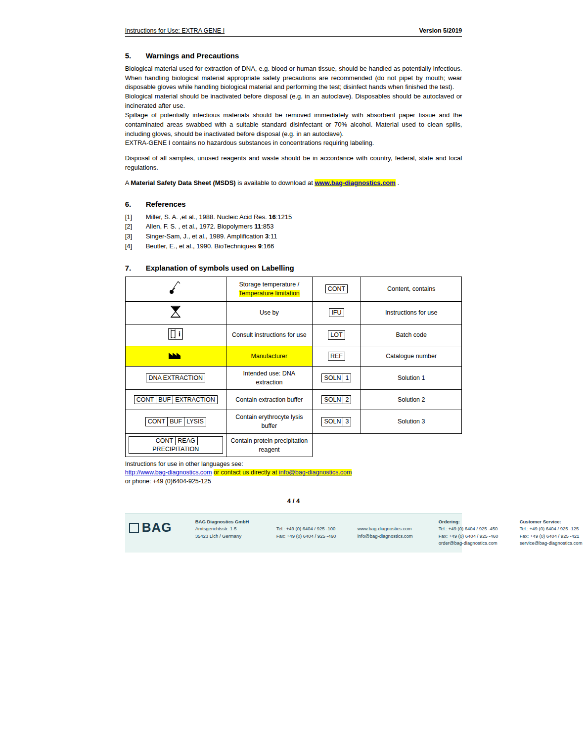Instructions for Use: EXTRA GENE I
Version 5/2019
5. Warnings and Precautions
Biological material used for extraction of DNA, e.g. blood or human tissue, should be handled as potentially infectious. When handling biological material appropriate safety precautions are recommended (do not pipet by mouth; wear disposable gloves while handling biological material and performing the test; disinfect hands when finished the test).
Biological material should be inactivated before disposal (e.g. in an autoclave). Disposables should be autoclaved or incinerated after use.
Spillage of potentially infectious materials should be removed immediately with absorbent paper tissue and the contaminated areas swabbed with a suitable standard disinfectant or 70% alcohol. Material used to clean spills, including gloves, should be inactivated before disposal (e.g. in an autoclave).
EXTRA-GENE I contains no hazardous substances in concentrations requiring labeling.
Disposal of all samples, unused reagents and waste should be in accordance with country, federal, state and local regulations.
A Material Safety Data Sheet (MSDS) is available to download at www.bag-diagnostics.com .
6. References
| [1] | Miller, S. A. ,et al., 1988. Nucleic Acid Res. 16 :1215 |
| [2] | Allen, F. S. , et al., 1972. Biopolymers 11 :853 |
| [3] | Singer-Sam, J., et al., 1989. Amplification 3 :11 |
| [4] | Beutler, E., et al., 1990. BioTechniques 9 :166 |
7. Explanation of symbols used on Labelling
| | Storage temperature / Temperature limitation | CONT | Content, contains |
| | Use by | IFU | Instructions for use |
| i | Consult instructions for use | LOT | Batch code |
| | Manufacturer | REF | Catalogue number |
| DNA EXTRACTION | Intended use: DNA extraction | SOLN 1 | Solution 1 |
| CONT BUF EXTRACTION | Contain extraction buffer | SOLN 2 | Solution 2 |
| CONT BUF LYSIS | Contain erythrocyte lysis buffer | SOLN 3 | Solution 3 |
| CONT REAG PRECIPITATION | Contain protein precipitation reagent | | |
Instructions for use in other languages see:
http://www.bag-diagnostics.com or contact us directly at info@bag-diagnostics.com
or phone: +49 (0)6404-925-125
4 / 4
BAG
BAG Diagnostics GmbH
Amtsgerichtsstr. 1-5
35423 Lich / Germany
Tel.: +49 (0) 6404 / 925 -100
Fax: +49 (0) 6404 / 925 -460
www.bag-diagnostics.com
info@bag-diagnostics.com
Ordering:
Tel.: +49 (0) 6404 / 925 -450
Fax: +49 (0) 6404 / 925 -460
order@bag-diagnostics.com
Customer Service:
Tel.: +49 (0) 6404 / 925 -125
Fax: +49 (0) 6404 / 925 -421
service@bag-diagnostics.com